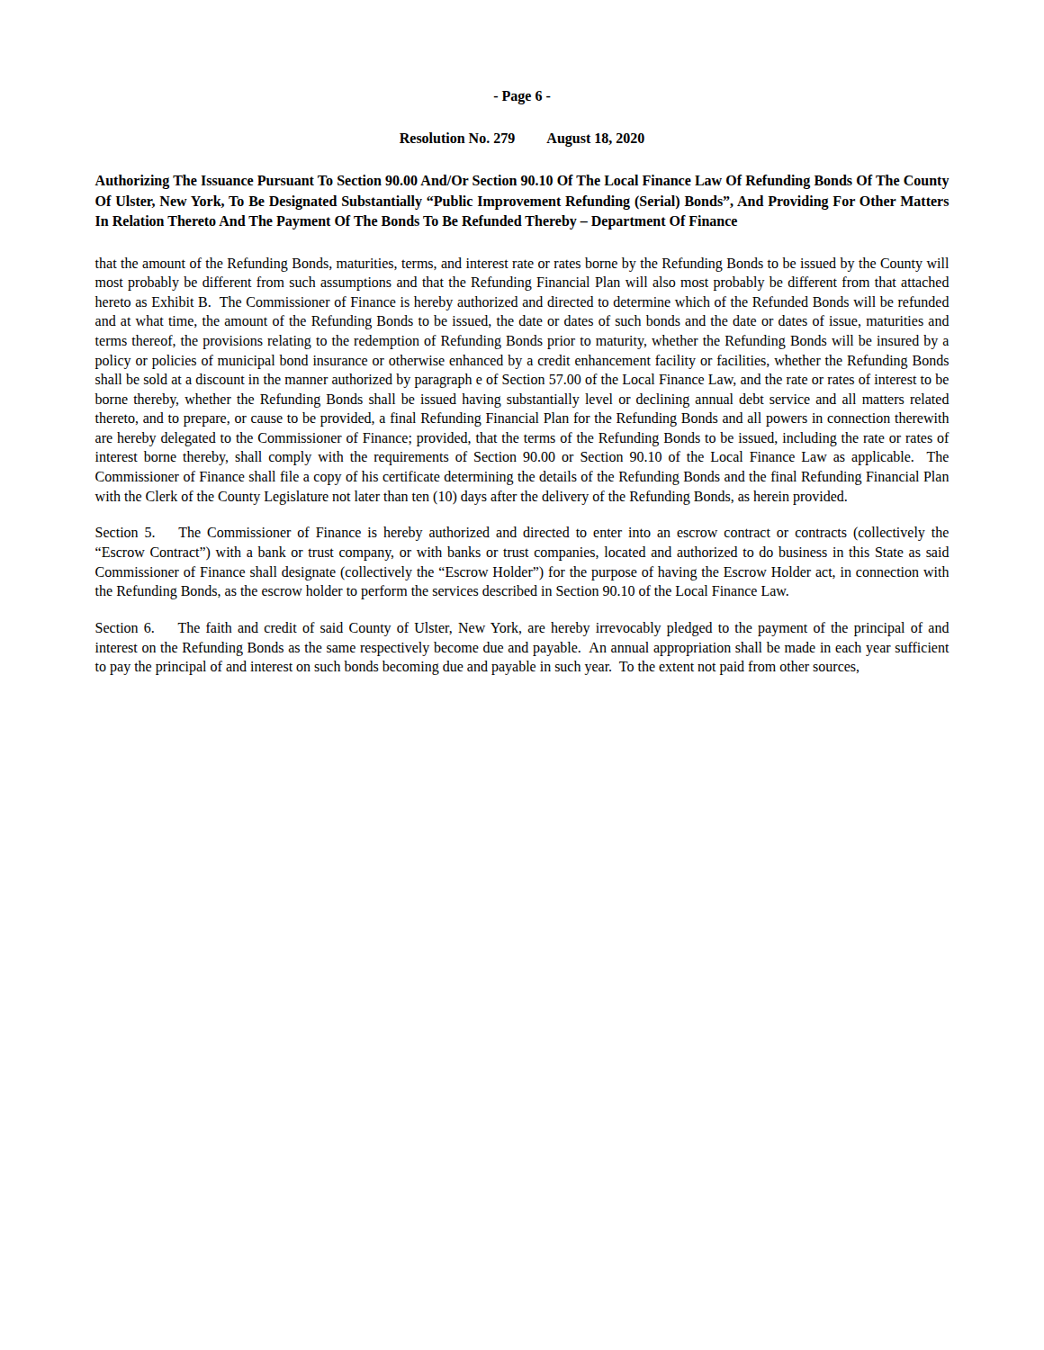- Page 6 -
Resolution No. 279 August 18, 2020
Authorizing The Issuance Pursuant To Section 90.00 And/Or Section 90.10 Of The Local Finance Law Of Refunding Bonds Of The County Of Ulster, New York, To Be Designated Substantially “Public Improvement Refunding (Serial) Bonds”, And Providing For Other Matters In Relation Thereto And The Payment Of The Bonds To Be Refunded Thereby – Department Of Finance
that the amount of the Refunding Bonds, maturities, terms, and interest rate or rates borne by the Refunding Bonds to be issued by the County will most probably be different from such assumptions and that the Refunding Financial Plan will also most probably be different from that attached hereto as Exhibit B. The Commissioner of Finance is hereby authorized and directed to determine which of the Refunded Bonds will be refunded and at what time, the amount of the Refunding Bonds to be issued, the date or dates of such bonds and the date or dates of issue, maturities and terms thereof, the provisions relating to the redemption of Refunding Bonds prior to maturity, whether the Refunding Bonds will be insured by a policy or policies of municipal bond insurance or otherwise enhanced by a credit enhancement facility or facilities, whether the Refunding Bonds shall be sold at a discount in the manner authorized by paragraph e of Section 57.00 of the Local Finance Law, and the rate or rates of interest to be borne thereby, whether the Refunding Bonds shall be issued having substantially level or declining annual debt service and all matters related thereto, and to prepare, or cause to be provided, a final Refunding Financial Plan for the Refunding Bonds and all powers in connection therewith are hereby delegated to the Commissioner of Finance; provided, that the terms of the Refunding Bonds to be issued, including the rate or rates of interest borne thereby, shall comply with the requirements of Section 90.00 or Section 90.10 of the Local Finance Law as applicable. The Commissioner of Finance shall file a copy of his certificate determining the details of the Refunding Bonds and the final Refunding Financial Plan with the Clerk of the County Legislature not later than ten (10) days after the delivery of the Refunding Bonds, as herein provided.
Section 5. The Commissioner of Finance is hereby authorized and directed to enter into an escrow contract or contracts (collectively the “Escrow Contract”) with a bank or trust company, or with banks or trust companies, located and authorized to do business in this State as said Commissioner of Finance shall designate (collectively the “Escrow Holder”) for the purpose of having the Escrow Holder act, in connection with the Refunding Bonds, as the escrow holder to perform the services described in Section 90.10 of the Local Finance Law.
Section 6. The faith and credit of said County of Ulster, New York, are hereby irrevocably pledged to the payment of the principal of and interest on the Refunding Bonds as the same respectively become due and payable. An annual appropriation shall be made in each year sufficient to pay the principal of and interest on such bonds becoming due and payable in such year. To the extent not paid from other sources,